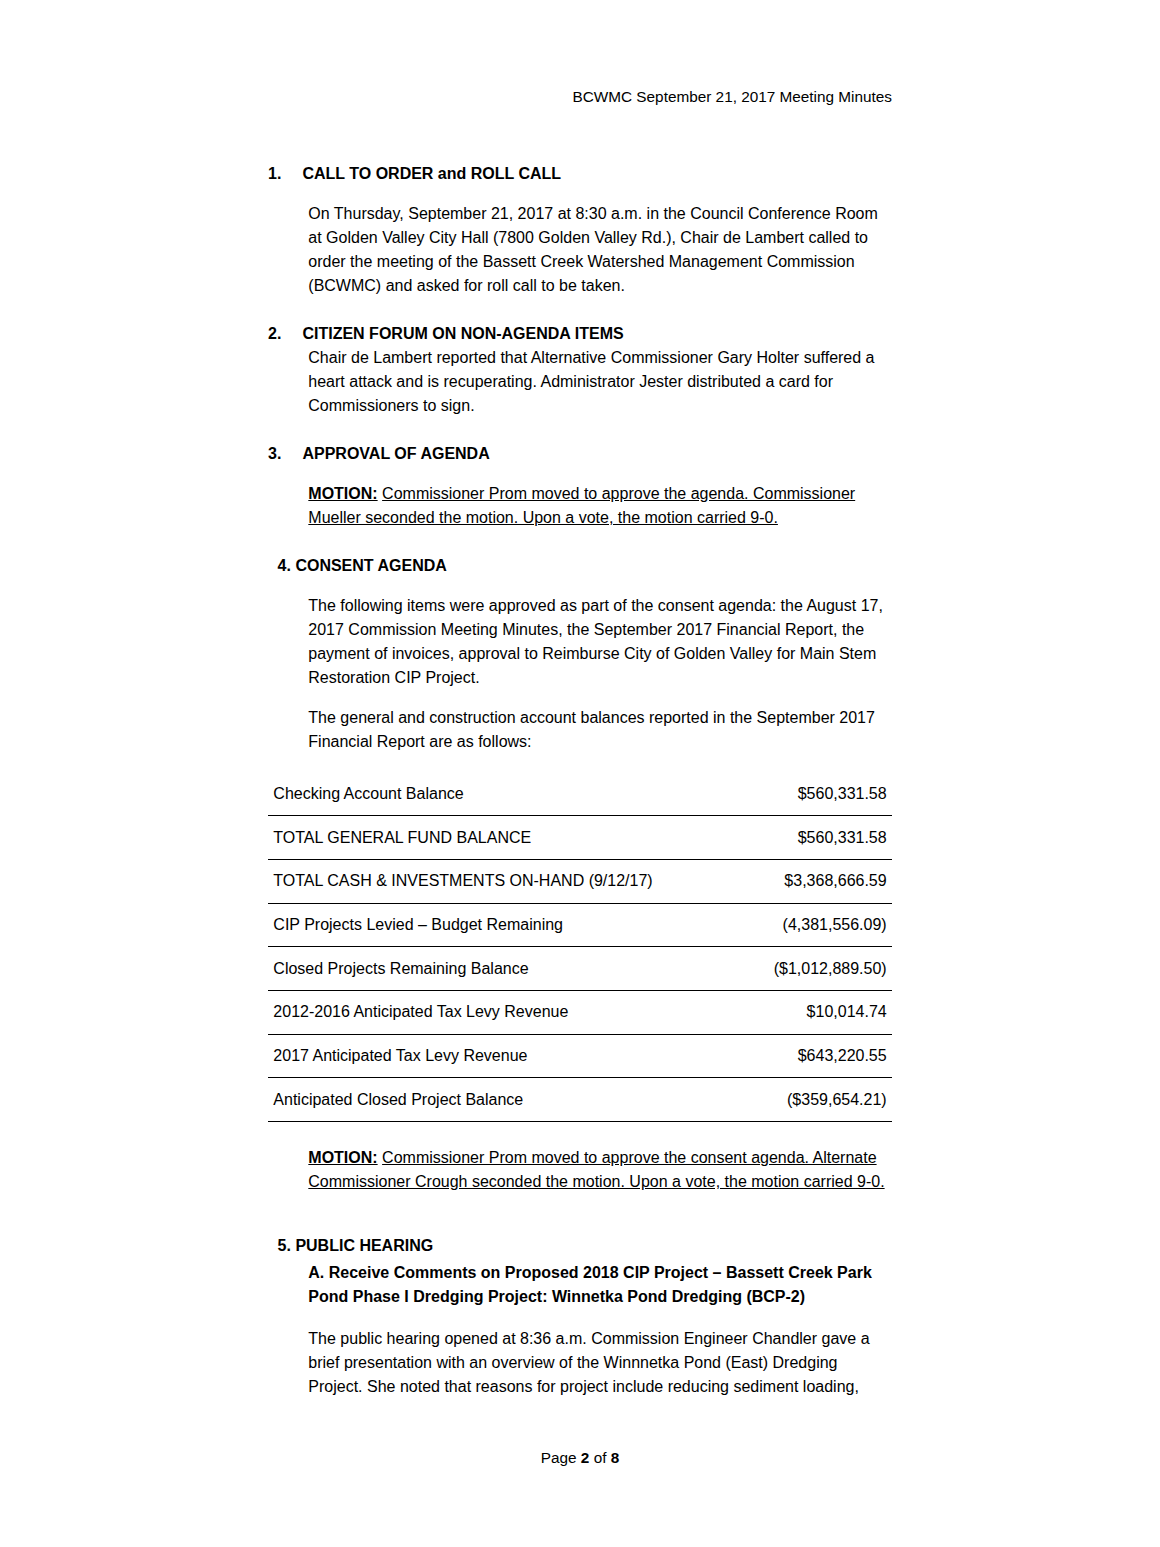BCWMC September 21, 2017 Meeting Minutes
1. CALL TO ORDER and ROLL CALL
On Thursday, September 21, 2017 at 8:30 a.m. in the Council Conference Room at Golden Valley City Hall (7800 Golden Valley Rd.), Chair de Lambert called to order the meeting of the Bassett Creek Watershed Management Commission (BCWMC) and asked for roll call to be taken.
2. CITIZEN FORUM ON NON-AGENDA ITEMS
Chair de Lambert reported that Alternative Commissioner Gary Holter suffered a heart attack and is recuperating. Administrator Jester distributed a card for Commissioners to sign.
3. APPROVAL OF AGENDA
MOTION: Commissioner Prom moved to approve the agenda. Commissioner Mueller seconded the motion. Upon a vote, the motion carried 9-0.
4. CONSENT AGENDA
The following items were approved as part of the consent agenda: the August 17, 2017 Commission Meeting Minutes, the September 2017 Financial Report, the payment of invoices, approval to Reimburse City of Golden Valley for Main Stem Restoration CIP Project.
The general and construction account balances reported in the September 2017 Financial Report are as follows:
| Checking Account Balance | $560,331.58 |
| TOTAL GENERAL FUND BALANCE | $560,331.58 |
| TOTAL CASH & INVESTMENTS ON-HAND (9/12/17) | $3,368,666.59 |
| CIP Projects Levied – Budget Remaining | (4,381,556.09) |
| Closed Projects Remaining Balance | ($1,012,889.50) |
| 2012-2016 Anticipated Tax Levy Revenue | $10,014.74 |
| 2017 Anticipated Tax Levy Revenue | $643,220.55 |
| Anticipated Closed Project Balance | ($359,654.21) |
MOTION: Commissioner Prom moved to approve the consent agenda. Alternate Commissioner Crough seconded the motion. Upon a vote, the motion carried 9-0.
5. PUBLIC HEARING
A. Receive Comments on Proposed 2018 CIP Project – Bassett Creek Park Pond Phase I Dredging Project: Winnetka Pond Dredging (BCP-2)
The public hearing opened at 8:36 a.m. Commission Engineer Chandler gave a brief presentation with an overview of the Winnnetka Pond (East) Dredging Project. She noted that reasons for project include reducing sediment loading,
Page 2 of 8